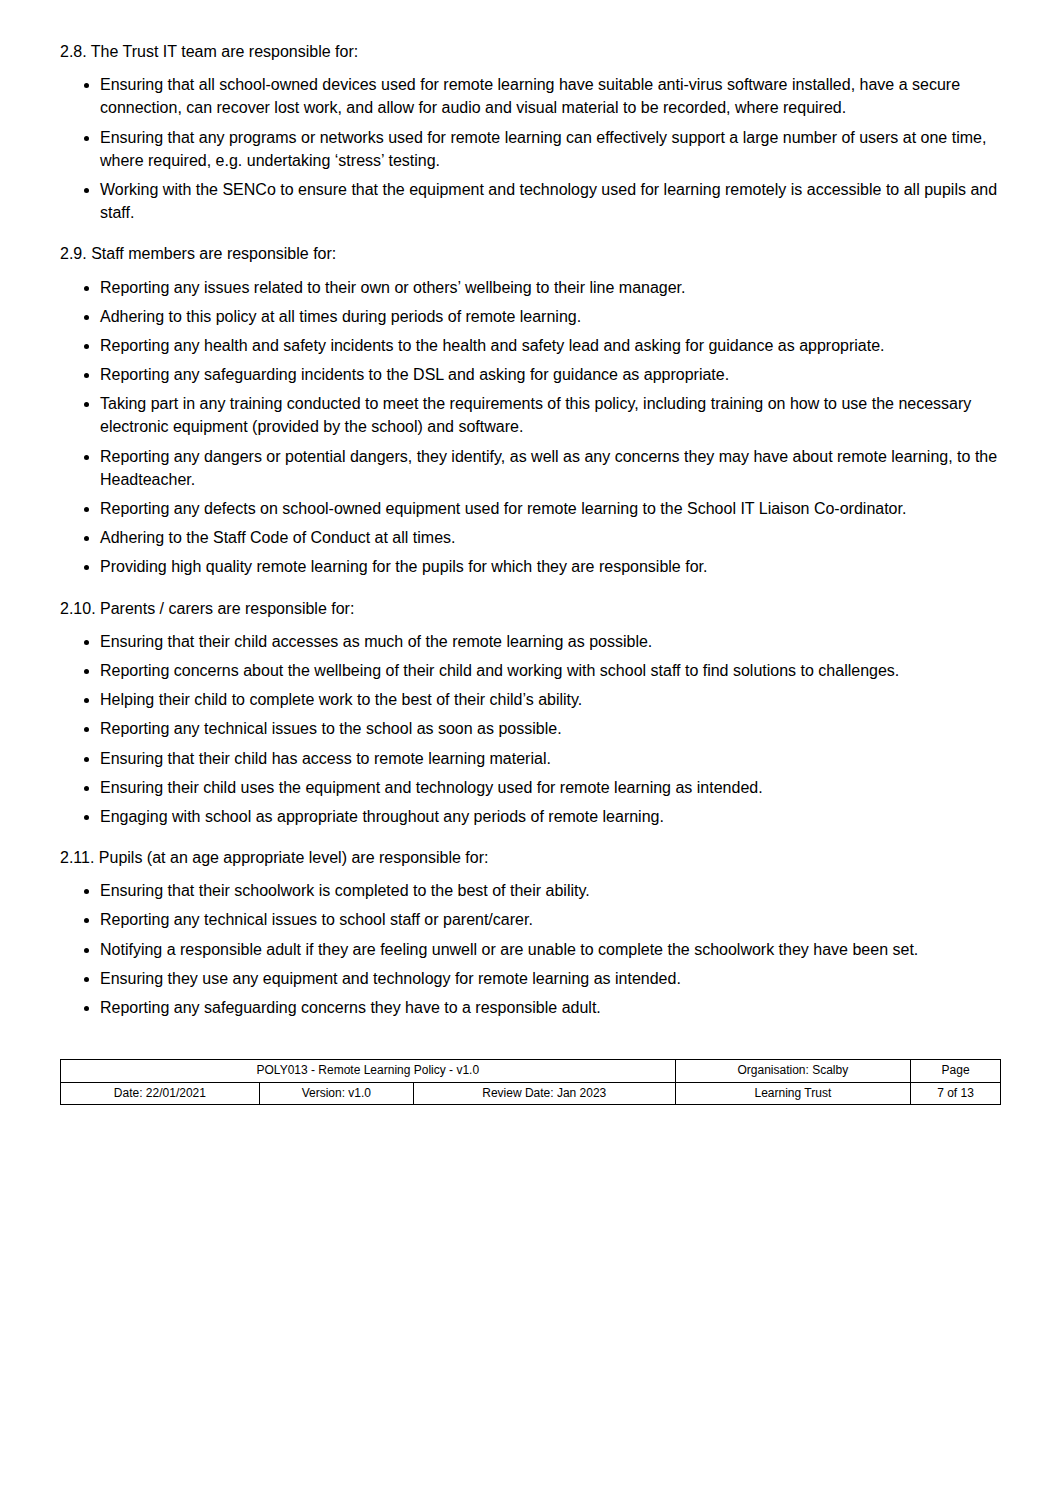2.8. The Trust IT team are responsible for:
Ensuring that all school-owned devices used for remote learning have suitable anti-virus software installed, have a secure connection, can recover lost work, and allow for audio and visual material to be recorded, where required.
Ensuring that any programs or networks used for remote learning can effectively support a large number of users at one time, where required, e.g. undertaking ‘stress’ testing.
Working with the SENCo to ensure that the equipment and technology used for learning remotely is accessible to all pupils and staff.
2.9. Staff members are responsible for:
Reporting any issues related to their own or others’ wellbeing to their line manager.
Adhering to this policy at all times during periods of remote learning.
Reporting any health and safety incidents to the health and safety lead and asking for guidance as appropriate.
Reporting any safeguarding incidents to the DSL and asking for guidance as appropriate.
Taking part in any training conducted to meet the requirements of this policy, including training on how to use the necessary electronic equipment (provided by the school) and software.
Reporting any dangers or potential dangers, they identify, as well as any concerns they may have about remote learning, to the Headteacher.
Reporting any defects on school-owned equipment used for remote learning to the School IT Liaison Co-ordinator.
Adhering to the Staff Code of Conduct at all times.
Providing high quality remote learning for the pupils for which they are responsible for.
2.10. Parents / carers are responsible for:
Ensuring that their child accesses as much of the remote learning as possible.
Reporting concerns about the wellbeing of their child and working with school staff to find solutions to challenges.
Helping their child to complete work to the best of their child’s ability.
Reporting any technical issues to the school as soon as possible.
Ensuring that their child has access to remote learning material.
Ensuring their child uses the equipment and technology used for remote learning as intended.
Engaging with school as appropriate throughout any periods of remote learning.
2.11. Pupils (at an age appropriate level) are responsible for:
Ensuring that their schoolwork is completed to the best of their ability.
Reporting any technical issues to school staff or parent/carer.
Notifying a responsible adult if they are feeling unwell or are unable to complete the schoolwork they have been set.
Ensuring they use any equipment and technology for remote learning as intended.
Reporting any safeguarding concerns they have to a responsible adult.
| POLY013 - Remote Learning Policy - v1.0 | Organisation: Scalby | Page |
| Date: 22/01/2021 | Version: v1.0 | Review Date: Jan 2023 | Learning Trust | 7 of 13 |